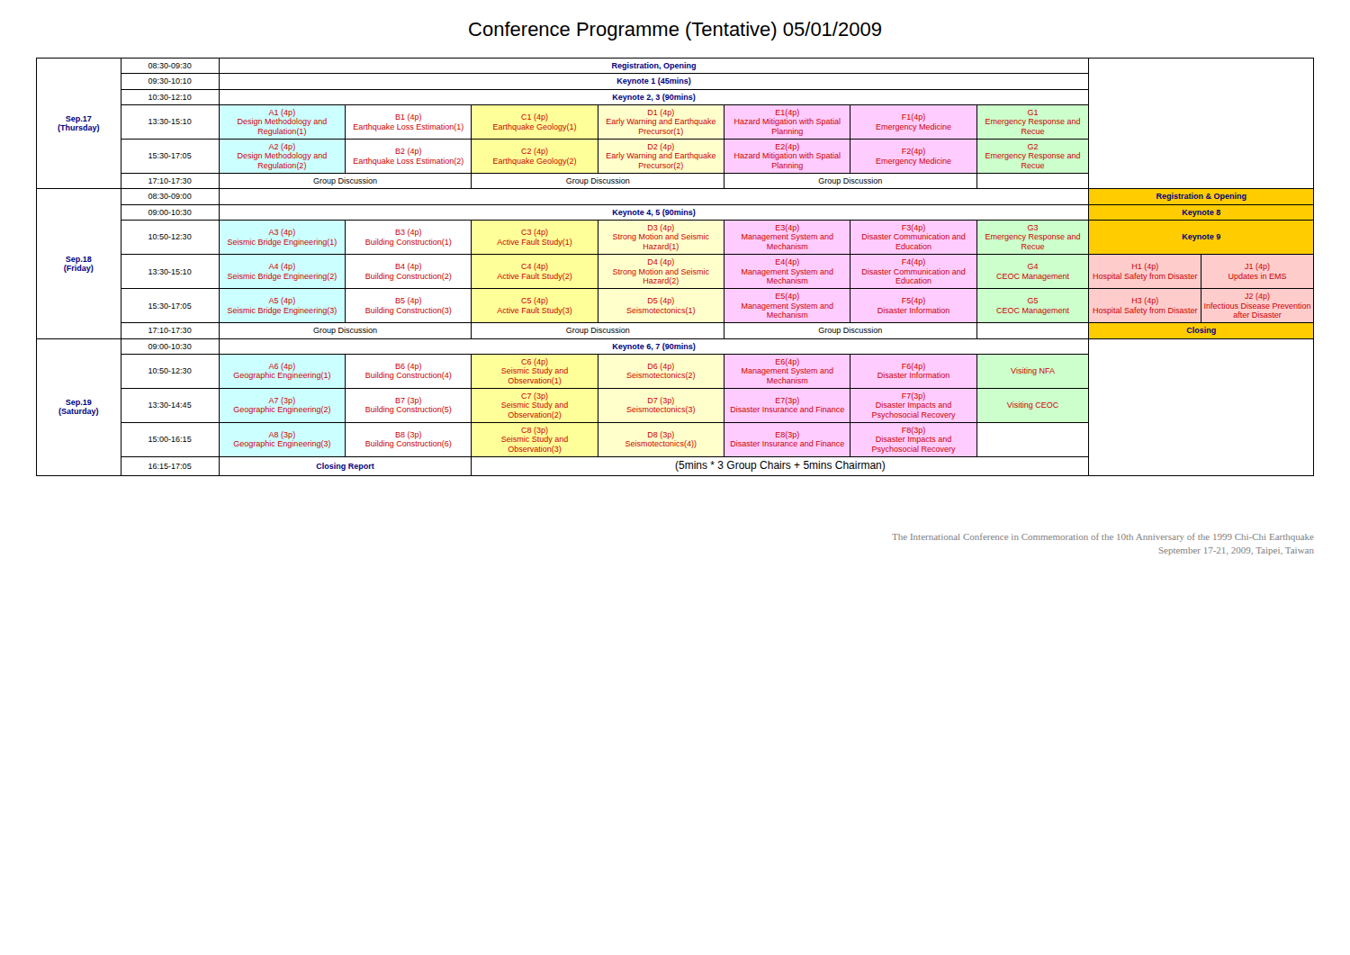Conference Programme (Tentative) 05/01/2009
| Sep.17 (Thursday) | 08:30-09:30 | Registration, Opening | |
| 09:30-10:10 | Keynote 1 (45mins) |
| 10:30-12:10 | Keynote 2, 3 (90mins) |
| 13:30-15:10 | A1 (4p) Design Methodology and Regulation(1) | B1 (4p) Earthquake Loss Estimation(1) | C1 (4p) Earthquake Geology(1) | D1 (4p) Early Warning and Earthquake Precursor(1) | E1(4p) Hazard Mitigation with Spatial Planning | F1(4p) Emergency Medicine | G1 Emergency Response and Recue |
| 15:30-17:05 | A2 (4p) Design Methodology and Regulation(2) | B2 (4p) Earthquake Loss Estimation(2) | C2 (4p) Earthquake Geology(2) | D2 (4p) Early Warning and Earthquake Precursor(2) | E2(4p) Hazard Mitigation with Spatial Planning | F2(4p) Emergency Medicine | G2 Emergency Response and Recue |
| 17:10-17:30 | Group Discussion | Group Discussion | Group Discussion | |
| Sep.18 (Friday) | 08:30-09:00 | | Registration & Opening |
| 09:00-10:30 | Keynote 4, 5 (90mins) | Keynote 8 |
| 10:50-12:30 | A3 (4p) Seismic Bridge Engineering(1) | B3 (4p) Building Construction(1) | C3 (4p) Active Fault Study(1) | D3 (4p) Strong Motion and Seismic Hazard(1) | E3(4p) Management System and Mechanism | F3(4p) Disaster Communication and Education | G3 Emergency Response and Recue | Keynote 9 |
| 13:30-15:10 | A4 (4p) Seismic Bridge Engineering(2) | B4 (4p) Building Construction(2) | C4 (4p) Active Fault Study(2) | D4 (4p) Strong Motion and Seismic Hazard(2) | E4(4p) Management System and Mechanism | F4(4p) Disaster Communication and Education | G4 CEOC Management | H1 (4p) Hospital Safety from Disaster | J1 (4p) Updates in EMS |
| 15:30-17:05 | A5 (4p) Seismic Bridge Engineering(3) | B5 (4p) Building Construction(3) | C5 (4p) Active Fault Study(3) | D5 (4p) Seismotectonics(1) | E5(4p) Management System and Mechanism | F5(4p) Disaster Information | G5 CEOC Management | H3 (4p) Hospital Safety from Disaster | J2 (4p) Infectious Disease Prevention after Disaster |
| 17:10-17:30 | Group Discussion | Group Discussion | Group Discussion | | Closing |
| Sep.19 (Saturday) | 09:00-10:30 | Keynote 6, 7 (90mins) | |
| 10:50-12:30 | A6 (4p) Geographic Engineering(1) | B6 (4p) Building Construction(4) | C6 (4p) Seismic Study and Observation(1) | D6 (4p) Seismotectonics(2) | E6(4p) Management System and Mechanism | F6(4p) Disaster Information | Visiting NFA |
| 13:30-14:45 | A7 (3p) Geographic Engineering(2) | B7 (3p) Building Construction(5) | C7 (3p) Seismic Study and Observation(2) | D7 (3p) Seismotectonics(3) | E7(3p) Disaster Insurance and Finance | F7(3p) Disaster Impacts and Psychosocial Recovery | Visiting CEOC |
| 15:00-16:15 | A8 (3p) Geographic Engineering(3) | B8 (3p) Building Construction(6) | C8 (3p) Seismic Study and Observation(3) | D8 (3p) Seismotectonics(4)) | E8(3p) Disaster Insurance and Finance | F8(3p) Disaster Impacts and Psychosocial Recovery | |
| 16:15-17:05 | Closing Report | (5mins * 3 Group Chairs + 5mins Chairman) |
The International Conference in Commemoration of the 10th Anniversary of the 1999 Chi-Chi Earthquake
September 17-21, 2009, Taipei, Taiwan